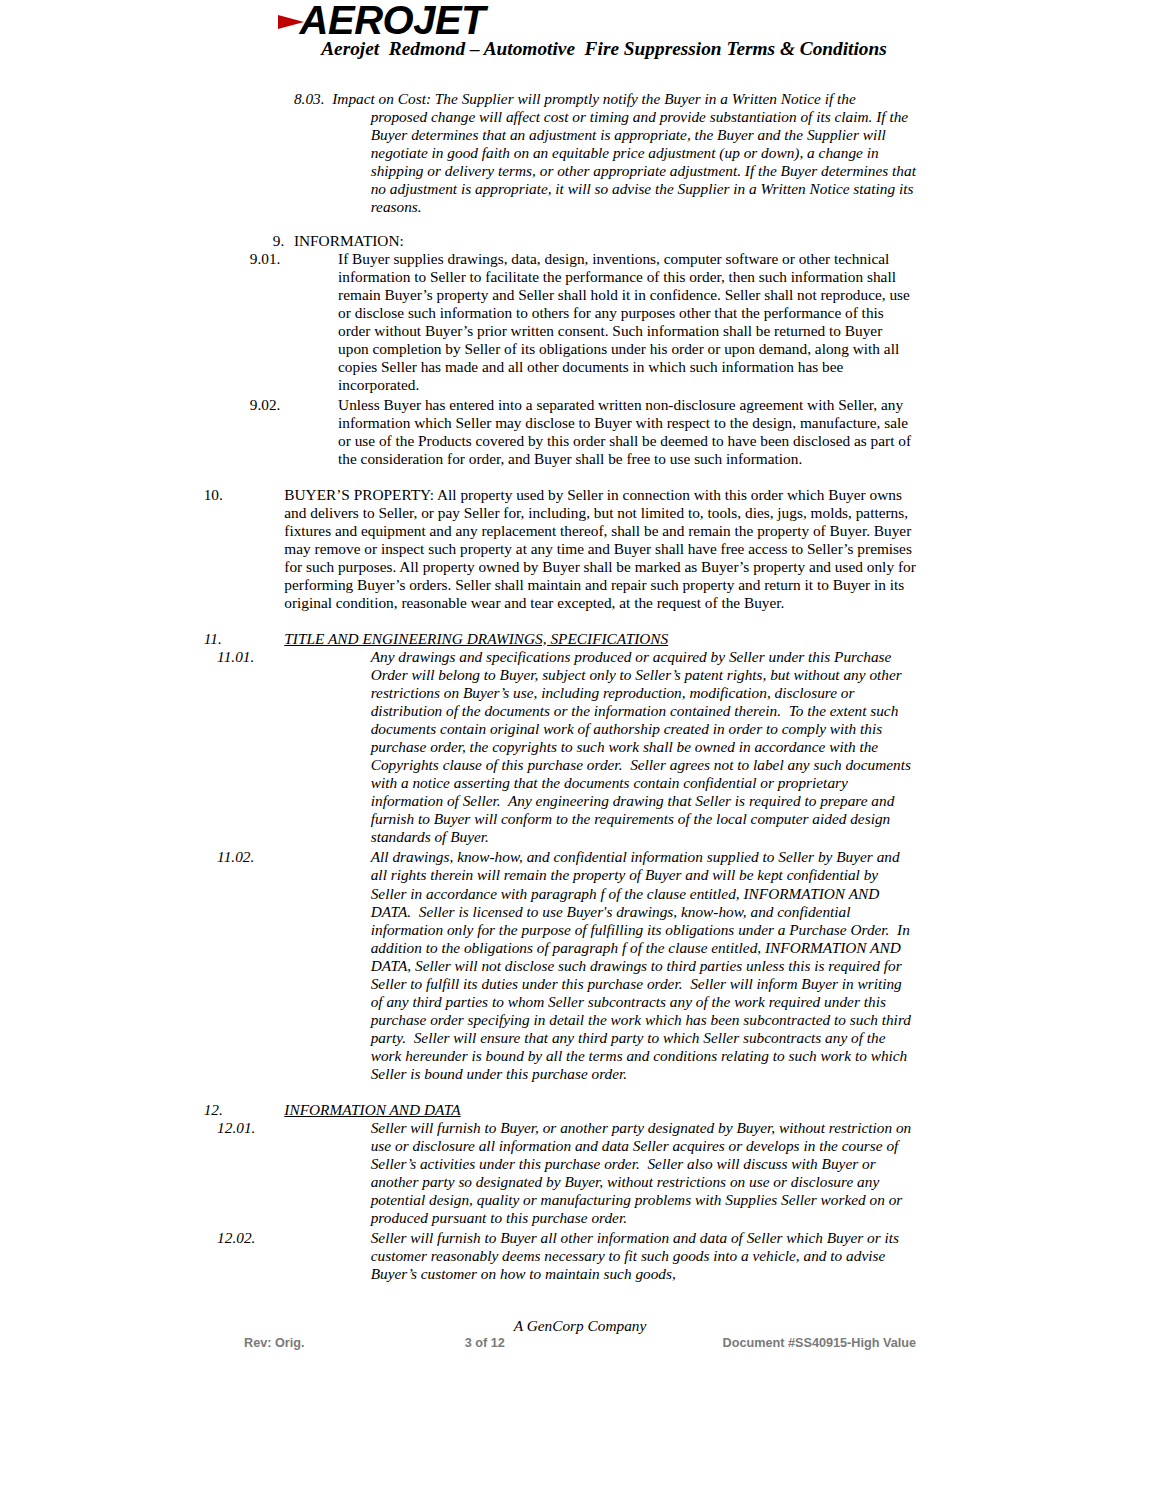AEROJET
Aerojet Redmond – Automotive Fire Suppression Terms & Conditions
8.03. Impact on Cost: The Supplier will promptly notify the Buyer in a Written Notice if the proposed change will affect cost or timing and provide substantiation of its claim. If the Buyer determines that an adjustment is appropriate, the Buyer and the Supplier will negotiate in good faith on an equitable price adjustment (up or down), a change in shipping or delivery terms, or other appropriate adjustment. If the Buyer determines that no adjustment is appropriate, it will so advise the Supplier in a Written Notice stating its reasons.
9. INFORMATION:
9.01. If Buyer supplies drawings, data, design, inventions, computer software or other technical information to Seller to facilitate the performance of this order, then such information shall remain Buyer’s property and Seller shall hold it in confidence. Seller shall not reproduce, use or disclose such information to others for any purposes other that the performance of this order without Buyer’s prior written consent. Such information shall be returned to Buyer upon completion by Seller of its obligations under his order or upon demand, along with all copies Seller has made and all other documents in which such information has bee incorporated.
9.02. Unless Buyer has entered into a separated written non-disclosure agreement with Seller, any information which Seller may disclose to Buyer with respect to the design, manufacture, sale or use of the Products covered by this order shall be deemed to have been disclosed as part of the consideration for order, and Buyer shall be free to use such information.
10. BUYER’S PROPERTY: All property used by Seller in connection with this order which Buyer owns and delivers to Seller, or pay Seller for, including, but not limited to, tools, dies, jugs, molds, patterns, fixtures and equipment and any replacement thereof, shall be and remain the property of Buyer. Buyer may remove or inspect such property at any time and Buyer shall have free access to Seller’s premises for such purposes. All property owned by Buyer shall be marked as Buyer’s property and used only for performing Buyer’s orders. Seller shall maintain and repair such property and return it to Buyer in its original condition, reasonable wear and tear excepted, at the request of the Buyer.
11. TITLE AND ENGINEERING DRAWINGS, SPECIFICATIONS
11.01. Any drawings and specifications produced or acquired by Seller under this Purchase Order will belong to Buyer, subject only to Seller’s patent rights, but without any other restrictions on Buyer’s use, including reproduction, modification, disclosure or distribution of the documents or the information contained therein. To the extent such documents contain original work of authorship created in order to comply with this purchase order, the copyrights to such work shall be owned in accordance with the Copyrights clause of this purchase order. Seller agrees not to label any such documents with a notice asserting that the documents contain confidential or proprietary information of Seller. Any engineering drawing that Seller is required to prepare and furnish to Buyer will conform to the requirements of the local computer aided design standards of Buyer.
11.02. All drawings, know-how, and confidential information supplied to Seller by Buyer and all rights therein will remain the property of Buyer and will be kept confidential by Seller in accordance with paragraph f of the clause entitled, INFORMATION AND DATA. Seller is licensed to use Buyer's drawings, know-how, and confidential information only for the purpose of fulfilling its obligations under a Purchase Order. In addition to the obligations of paragraph f of the clause entitled, INFORMATION AND DATA, Seller will not disclose such drawings to third parties unless this is required for Seller to fulfill its duties under this purchase order. Seller will inform Buyer in writing of any third parties to whom Seller subcontracts any of the work required under this purchase order specifying in detail the work which has been subcontracted to such third party. Seller will ensure that any third party to which Seller subcontracts any of the work hereunder is bound by all the terms and conditions relating to such work to which Seller is bound under this purchase order.
12. INFORMATION AND DATA
12.01. Seller will furnish to Buyer, or another party designated by Buyer, without restriction on use or disclosure all information and data Seller acquires or develops in the course of Seller’s activities under this purchase order. Seller also will discuss with Buyer or another party so designated by Buyer, without restrictions on use or disclosure any potential design, quality or manufacturing problems with Supplies Seller worked on or produced pursuant to this purchase order.
12.02. Seller will furnish to Buyer all other information and data of Seller which Buyer or its customer reasonably deems necessary to fit such goods into a vehicle, and to advise Buyer’s customer on how to maintain such goods,
A GenCorp Company
Rev: Orig.
3 of 12
Document #SS40915-High Value